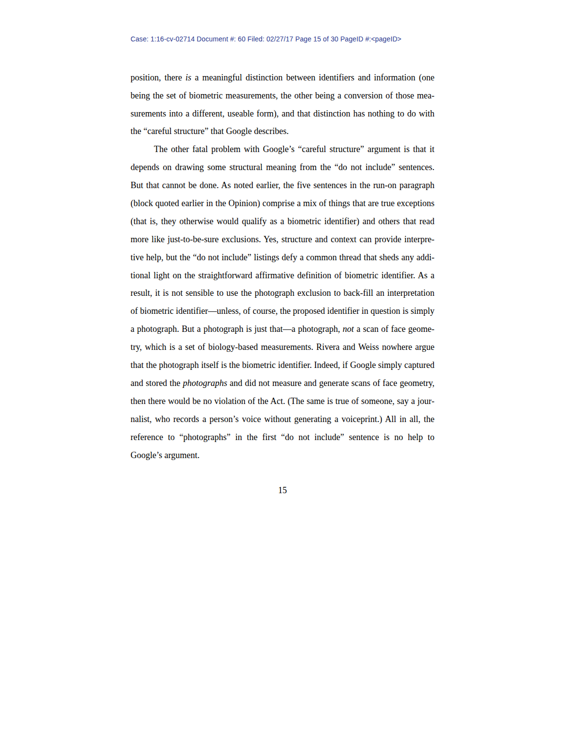Case: 1:16-cv-02714 Document #: 60 Filed: 02/27/17 Page 15 of 30 PageID #:<pageID>
position, there is a meaningful distinction between identifiers and information (one being the set of biometric measurements, the other being a conversion of those measurements into a different, useable form), and that distinction has nothing to do with the “careful structure” that Google describes.
The other fatal problem with Google’s “careful structure” argument is that it depends on drawing some structural meaning from the “do not include” sentences. But that cannot be done. As noted earlier, the five sentences in the run-on paragraph (block quoted earlier in the Opinion) comprise a mix of things that are true exceptions (that is, they otherwise would qualify as a biometric identifier) and others that read more like just-to-be-sure exclusions. Yes, structure and context can provide interpretive help, but the “do not include” listings defy a common thread that sheds any additional light on the straightforward affirmative definition of biometric identifier. As a result, it is not sensible to use the photograph exclusion to back-fill an interpretation of biometric identifier—unless, of course, the proposed identifier in question is simply a photograph. But a photograph is just that—a photograph, not a scan of face geometry, which is a set of biology-based measurements. Rivera and Weiss nowhere argue that the photograph itself is the biometric identifier. Indeed, if Google simply captured and stored the photographs and did not measure and generate scans of face geometry, then there would be no violation of the Act. (The same is true of someone, say a journalist, who records a person’s voice without generating a voiceprint.) All in all, the reference to “photographs” in the first “do not include” sentence is no help to Google’s argument.
15